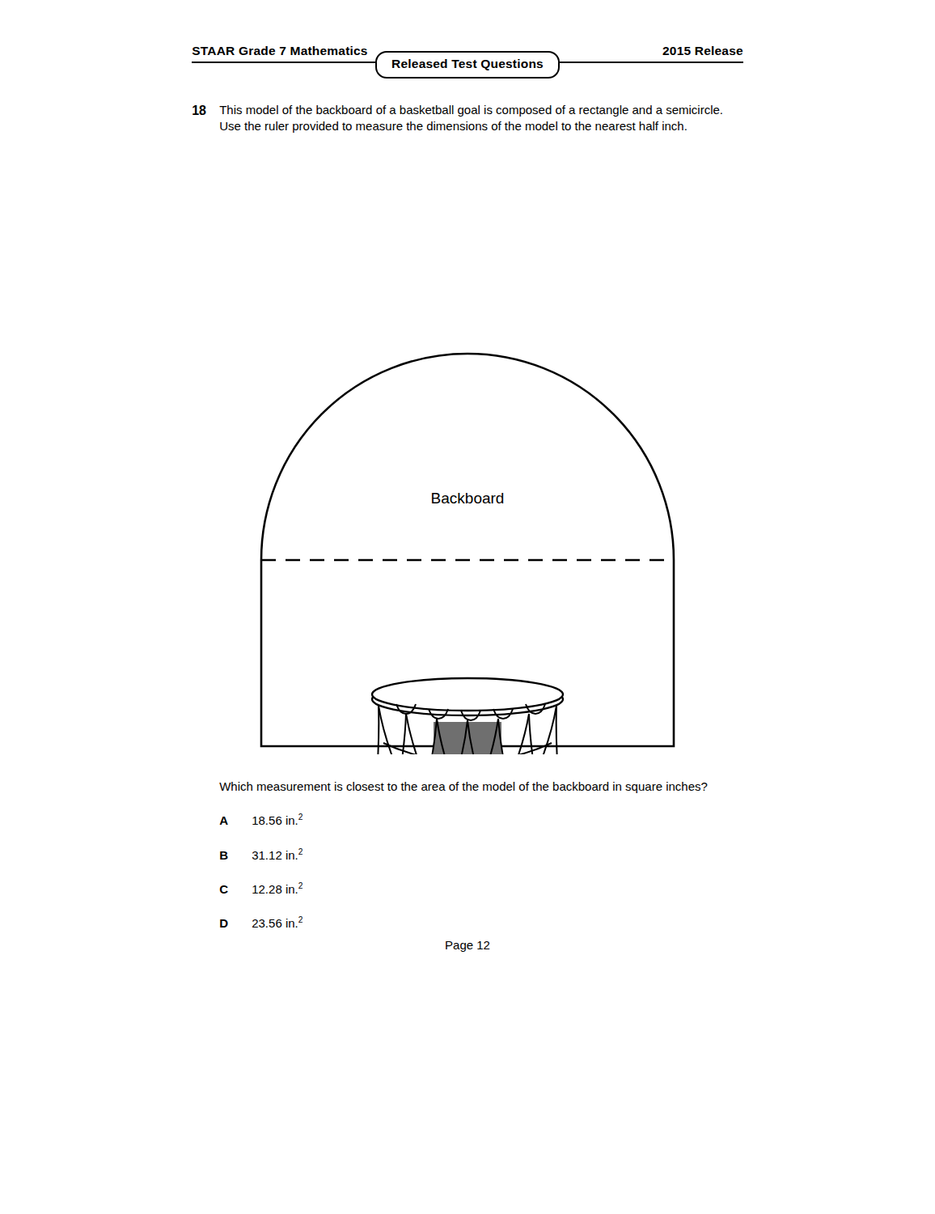STAAR Grade 7 Mathematics 2015 Release
Released Test Questions
18
This model of the backboard of a basketball goal is composed of a rectangle and a semicircle. Use the ruler provided to measure the dimensions of the model to the nearest half inch.
Backboard
Which measurement is closest to the area of the model of the backboard in square inches?
A 18.56 in.2
B 31.12 in.2
C 12.28 in.2
D 23.56 in.2
Page 12